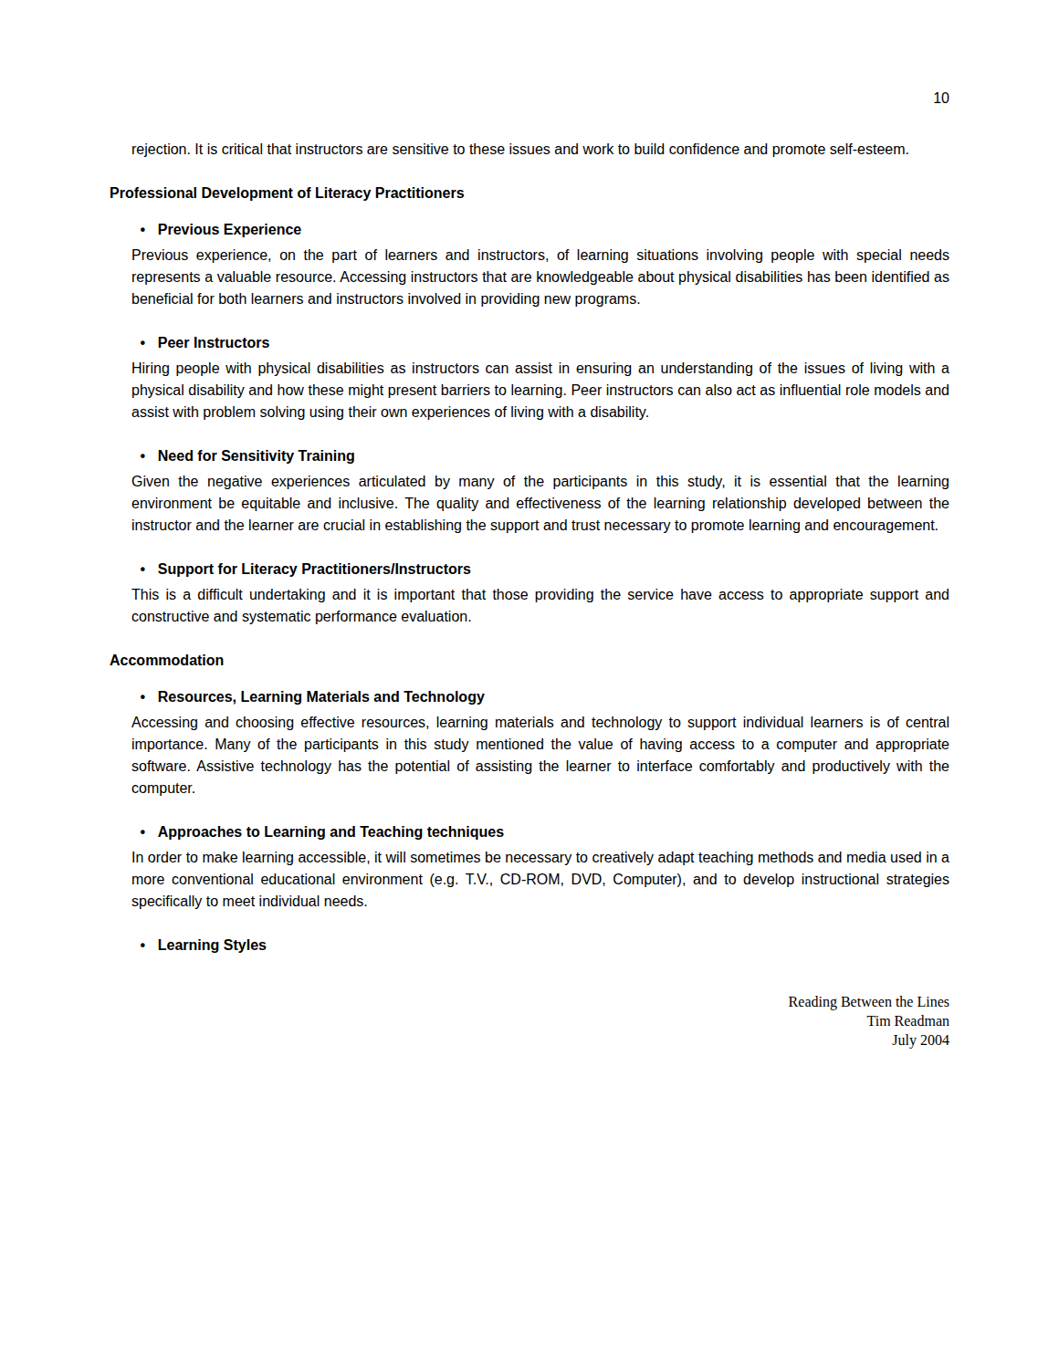10
rejection. It is critical that instructors are sensitive to these issues and work to build confidence and promote self-esteem.
Professional Development of Literacy Practitioners
Previous Experience
Previous experience, on the part of learners and instructors, of learning situations involving people with special needs represents a valuable resource. Accessing instructors that are knowledgeable about physical disabilities has been identified as beneficial for both learners and instructors involved in providing new programs.
Peer Instructors
Hiring people with physical disabilities as instructors can assist in ensuring an understanding of the issues of living with a physical disability and how these might present barriers to learning. Peer instructors can also act as influential role models and assist with problem solving using their own experiences of living with a disability.
Need for Sensitivity Training
Given the negative experiences articulated by many of the participants in this study, it is essential that the learning environment be equitable and inclusive. The quality and effectiveness of the learning relationship developed between the instructor and the learner are crucial in establishing the support and trust necessary to promote learning and encouragement.
Support for Literacy Practitioners/Instructors
This is a difficult undertaking and it is important that those providing the service have access to appropriate support and constructive and systematic performance evaluation.
Accommodation
Resources, Learning Materials and Technology
Accessing and choosing effective resources, learning materials and technology to support individual learners is of central importance. Many of the participants in this study mentioned the value of having access to a computer and appropriate software. Assistive technology has the potential of assisting the learner to interface comfortably and productively with the computer.
Approaches to Learning and Teaching techniques
In order to make learning accessible, it will sometimes be necessary to creatively adapt teaching methods and media used in a more conventional educational environment (e.g. T.V., CD-ROM, DVD, Computer), and to develop instructional strategies specifically to meet individual needs.
Learning Styles
Reading Between the Lines
Tim Readman
July 2004